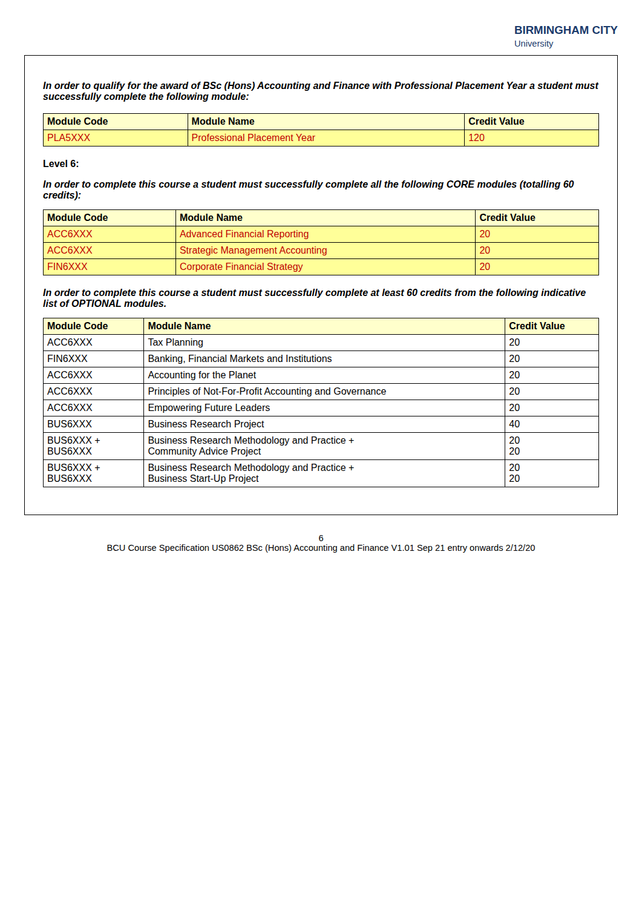BIRMINGHAM CITY
University
In order to qualify for the award of BSc (Hons) Accounting and Finance with Professional Placement Year a student must successfully complete the following module:
| Module Code | Module Name | Credit Value |
| --- | --- | --- |
| PLA5XXX | Professional Placement Year | 120 |
Level 6:
In order to complete this course a student must successfully complete all the following CORE modules (totalling 60 credits):
| Module Code | Module Name | Credit Value |
| --- | --- | --- |
| ACC6XXX | Advanced Financial Reporting | 20 |
| ACC6XXX | Strategic Management Accounting | 20 |
| FIN6XXX | Corporate Financial Strategy | 20 |
In order to complete this course a student must successfully complete at least 60 credits from the following indicative list of OPTIONAL modules.
| Module Code | Module Name | Credit Value |
| --- | --- | --- |
| ACC6XXX | Tax Planning | 20 |
| FIN6XXX | Banking, Financial Markets and Institutions | 20 |
| ACC6XXX | Accounting for the Planet | 20 |
| ACC6XXX | Principles of Not-For-Profit Accounting and Governance | 20 |
| ACC6XXX | Empowering Future Leaders | 20 |
| BUS6XXX | Business Research Project | 40 |
| BUS6XXX + BUS6XXX | Business Research Methodology and Practice + Community Advice Project | 20 20 |
| BUS6XXX + BUS6XXX | Business Research Methodology and Practice + Business Start-Up Project | 20 20 |
6
BCU Course Specification US0862 BSc (Hons) Accounting and Finance V1.01 Sep 21 entry onwards 2/12/20